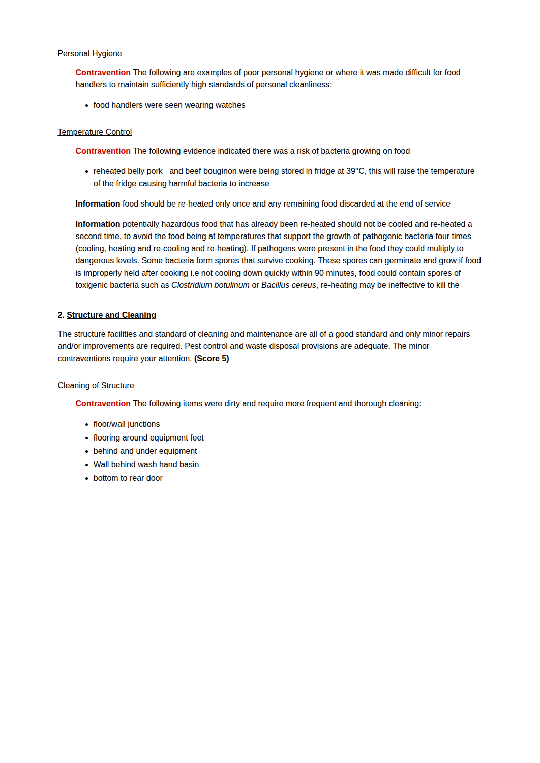Personal Hygiene
Contravention The following are examples of poor personal hygiene or where it was made difficult for food handlers to maintain sufficiently high standards of personal cleanliness:
food handlers were seen wearing watches
Temperature Control
Contravention The following evidence indicated there was a risk of bacteria growing on food
reheated belly pork and beef bouginon were being stored in fridge at 39°C, this will raise the temperature of the fridge causing harmful bacteria to increase
Information food should be re-heated only once and any remaining food discarded at the end of service
Information potentially hazardous food that has already been re-heated should not be cooled and re-heated a second time, to avoid the food being at temperatures that support the growth of pathogenic bacteria four times (cooling, heating and re-cooling and re-heating). If pathogens were present in the food they could multiply to dangerous levels. Some bacteria form spores that survive cooking. These spores can germinate and grow if food is improperly held after cooking i.e not cooling down quickly within 90 minutes, food could contain spores of toxigenic bacteria such as Clostridium botulinum or Bacillus cereus, re-heating may be ineffective to kill the
2. Structure and Cleaning
The structure facilities and standard of cleaning and maintenance are all of a good standard and only minor repairs and/or improvements are required. Pest control and waste disposal provisions are adequate. The minor contraventions require your attention. (Score 5)
Cleaning of Structure
Contravention The following items were dirty and require more frequent and thorough cleaning:
floor/wall junctions
flooring around equipment feet
behind and under equipment
Wall behind wash hand basin
bottom to rear door